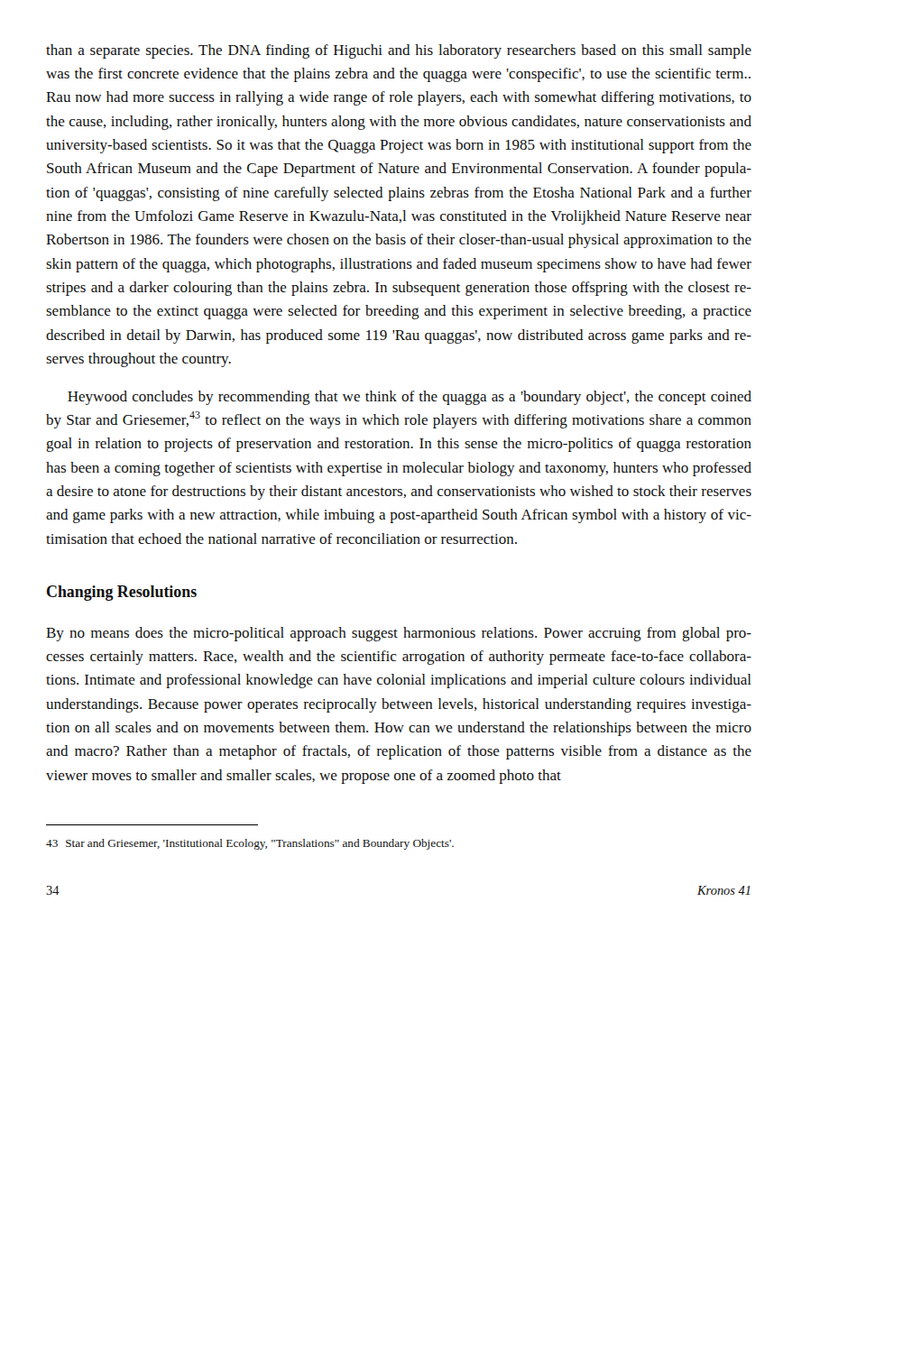than a separate species. The DNA finding of Higuchi and his laboratory researchers based on this small sample was the first concrete evidence that the plains zebra and the quagga were 'conspecific', to use the scientific term.. Rau now had more success in rallying a wide range of role players, each with somewhat differing motivations, to the cause, including, rather ironically, hunters along with the more obvious candidates, nature conservationists and university-based scientists. So it was that the Quagga Project was born in 1985 with institutional support from the South African Museum and the Cape Department of Nature and Environmental Conservation. A founder population of 'quaggas', consisting of nine carefully selected plains zebras from the Etosha National Park and a further nine from the Umfolozi Game Reserve in Kwazulu-Nata,l was constituted in the Vrolijkheid Nature Reserve near Robertson in 1986. The founders were chosen on the basis of their closer-than-usual physical approximation to the skin pattern of the quagga, which photographs, illustrations and faded museum specimens show to have had fewer stripes and a darker colouring than the plains zebra. In subsequent generation those offspring with the closest resemblance to the extinct quagga were selected for breeding and this experiment in selective breeding, a practice described in detail by Darwin, has produced some 119 'Rau quaggas', now distributed across game parks and reserves throughout the country.
Heywood concludes by recommending that we think of the quagga as a 'boundary object', the concept coined by Star and Griesemer,43 to reflect on the ways in which role players with differing motivations share a common goal in relation to projects of preservation and restoration. In this sense the micro-politics of quagga restoration has been a coming together of scientists with expertise in molecular biology and taxonomy, hunters who professed a desire to atone for destructions by their distant ancestors, and conservationists who wished to stock their reserves and game parks with a new attraction, while imbuing a post-apartheid South African symbol with a history of victimisation that echoed the national narrative of reconciliation or resurrection.
Changing Resolutions
By no means does the micro-political approach suggest harmonious relations. Power accruing from global processes certainly matters. Race, wealth and the scientific arrogation of authority permeate face-to-face collaborations. Intimate and professional knowledge can have colonial implications and imperial culture colours individual understandings. Because power operates reciprocally between levels, historical understanding requires investigation on all scales and on movements between them. How can we understand the relationships between the micro and macro? Rather than a metaphor of fractals, of replication of those patterns visible from a distance as the viewer moves to smaller and smaller scales, we propose one of a zoomed photo that
43 Star and Griesemer, 'Institutional Ecology, "Translations" and Boundary Objects'.
34 Kronos 41